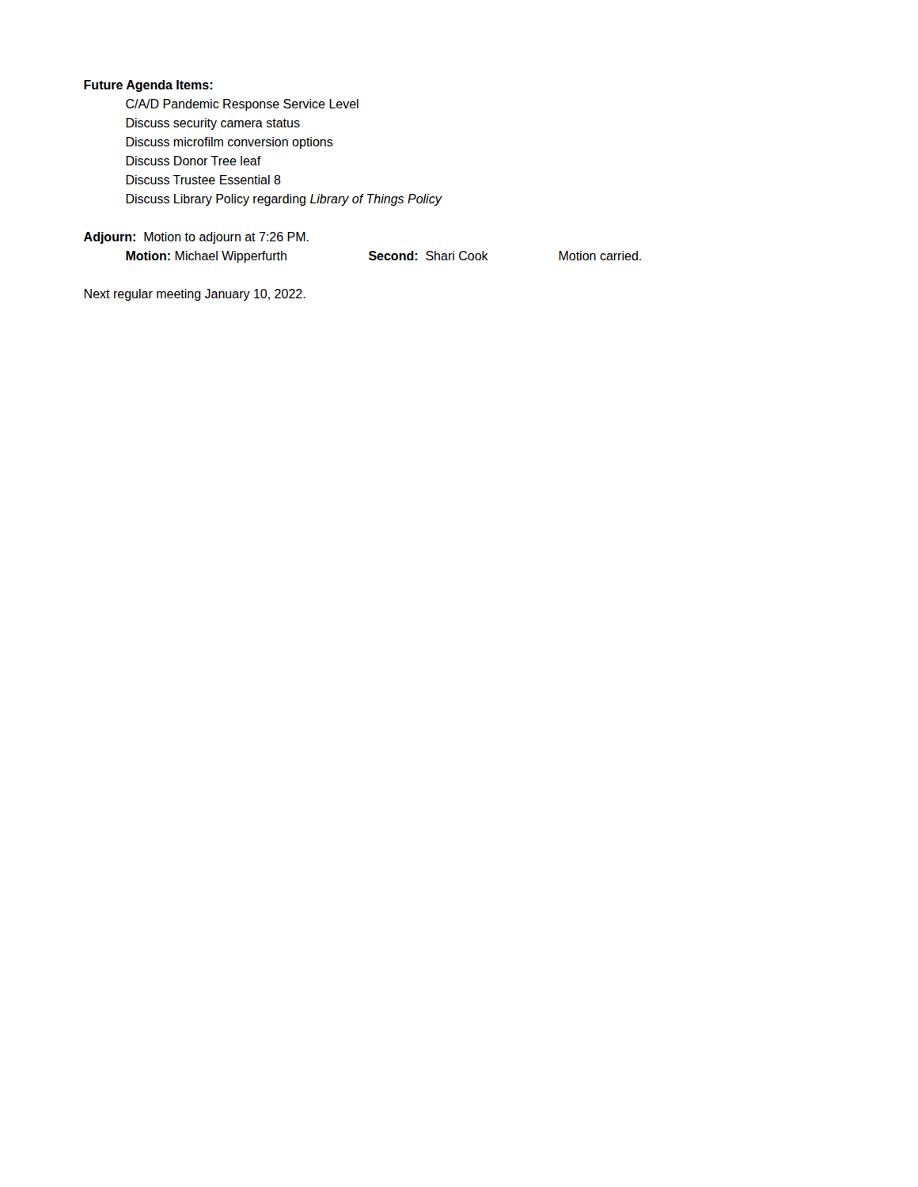Future Agenda Items:
C/A/D Pandemic Response Service Level
Discuss security camera status
Discuss microfilm conversion options
Discuss Donor Tree leaf
Discuss Trustee Essential 8
Discuss Library Policy regarding Library of Things Policy
Adjourn: Motion to adjourn at 7:26 PM.
Motion: Michael Wipperfurth Second: Shari Cook Motion carried.
Next regular meeting January 10, 2022.